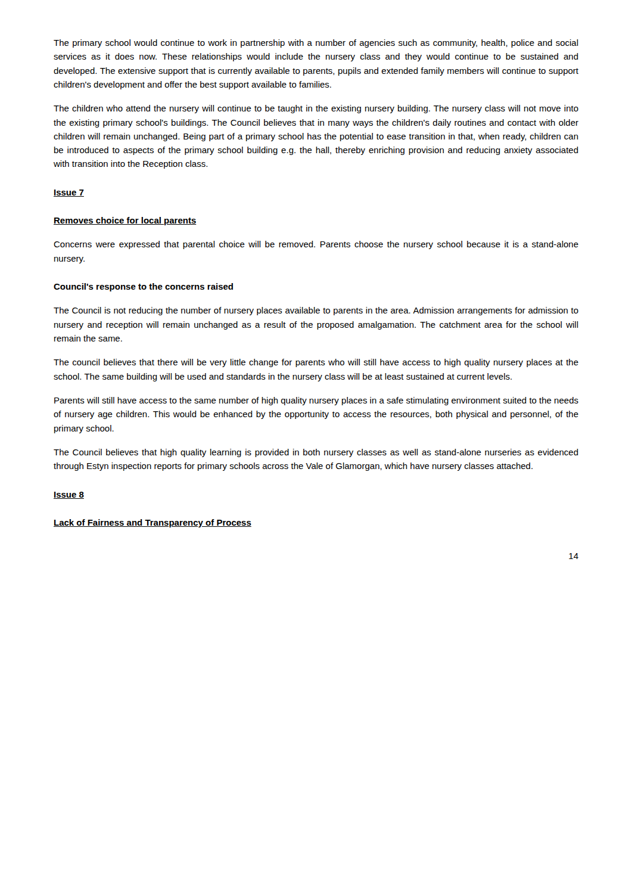The primary school would continue to work in partnership with a number of agencies such as community, health, police and social services as it does now. These relationships would include the nursery class and they would continue to be sustained and developed. The extensive support that is currently available to parents, pupils and extended family members will continue to support children's development and offer the best support available to families.
The children who attend the nursery will continue to be taught in the existing nursery building. The nursery class will not move into the existing primary school's buildings. The Council believes that in many ways the children's daily routines and contact with older children will remain unchanged. Being part of a primary school has the potential to ease transition in that, when ready, children can be introduced to aspects of the primary school building e.g. the hall, thereby enriching provision and reducing anxiety associated with transition into the Reception class.
Issue 7
Removes choice for local parents
Concerns were expressed that parental choice will be removed. Parents choose the nursery school because it is a stand-alone nursery.
Council's response to the concerns raised
The Council is not reducing the number of nursery places available to parents in the area. Admission arrangements for admission to nursery and reception will remain unchanged as a result of the proposed amalgamation. The catchment area for the school will remain the same.
The council believes that there will be very little change for parents who will still have access to high quality nursery places at the school. The same building will be used and standards in the nursery class will be at least sustained at current levels.
Parents will still have access to the same number of high quality nursery places in a safe stimulating environment suited to the needs of nursery age children. This would be enhanced by the opportunity to access the resources, both physical and personnel, of the primary school.
The Council believes that high quality learning is provided in both nursery classes as well as stand-alone nurseries as evidenced through Estyn inspection reports for primary schools across the Vale of Glamorgan, which have nursery classes attached.
Issue 8
Lack of Fairness and Transparency of Process
14